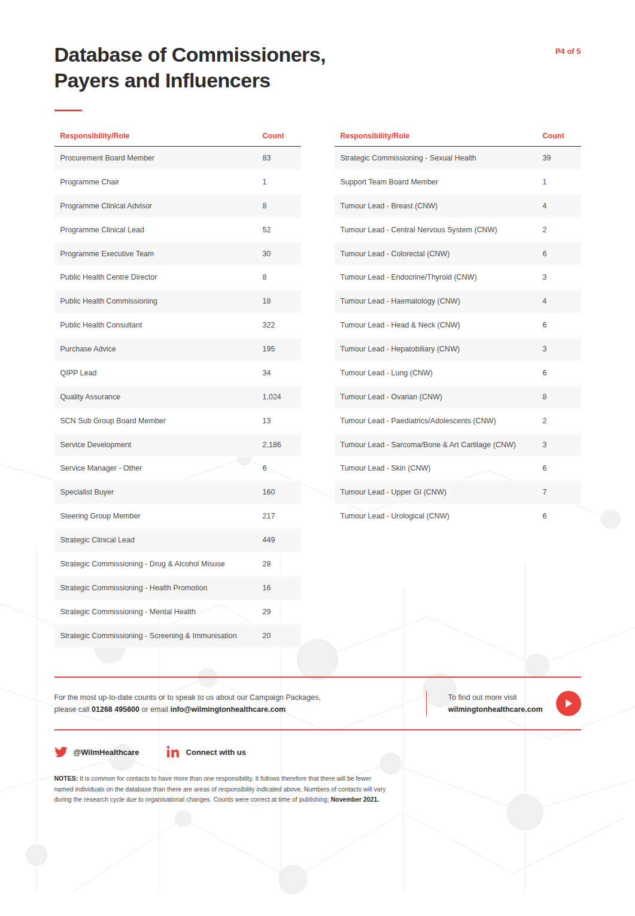Database of Commissioners,
Payers and Influencers
P4 of 5
| Responsibility/Role | Count |
| --- | --- |
| Procurement Board Member | 83 |
| Programme Chair | 1 |
| Programme Clinical Advisor | 8 |
| Programme Clinical Lead | 52 |
| Programme Executive Team | 30 |
| Public Health Centre Director | 8 |
| Public Health Commissioning | 18 |
| Public Health Consultant | 322 |
| Purchase Advice | 195 |
| QIPP Lead | 34 |
| Quality Assurance | 1,024 |
| SCN Sub Group Board Member | 13 |
| Service Development | 2,186 |
| Service Manager - Other | 6 |
| Specialist Buyer | 160 |
| Steering Group Member | 217 |
| Strategic Clinical Lead | 449 |
| Strategic Commissioning - Drug & Alcohol Misuse | 28 |
| Strategic Commissioning - Health Promotion | 16 |
| Strategic Commissioning - Mental Health | 29 |
| Strategic Commissioning - Screening & Immunisation | 20 |
| Responsibility/Role | Count |
| --- | --- |
| Strategic Commissioning - Sexual Health | 39 |
| Support Team Board Member | 1 |
| Tumour Lead - Breast (CNW) | 4 |
| Tumour Lead - Central Nervous System (CNW) | 2 |
| Tumour Lead - Colorectal (CNW) | 6 |
| Tumour Lead - Endocrine/Thyroid (CNW) | 3 |
| Tumour Lead - Haematology (CNW) | 4 |
| Tumour Lead - Head & Neck (CNW) | 6 |
| Tumour Lead - Hepatobiliary (CNW) | 3 |
| Tumour Lead - Lung (CNW) | 6 |
| Tumour Lead - Ovarian (CNW) | 8 |
| Tumour Lead - Paediatrics/Adolescents (CNW) | 2 |
| Tumour Lead - Sarcoma/Bone & Art Cartilage (CNW) | 3 |
| Tumour Lead - Skin (CNW) | 6 |
| Tumour Lead - Upper GI (CNW) | 7 |
| Tumour Lead - Urological (CNW) | 6 |
For the most up-to-date counts or to speak to us about our Campaign Packages,
please call 01268 495600 or email info@wilmingtonhealthcare.com
To find out more visit
wilmingtonhealthcare.com
@WilmHealthcare
Connect with us
NOTES: It is common for contacts to have more than one responsibility. It follows therefore that there will be fewer named individuals on the database than there are areas of responsibility indicated above. Numbers of contacts will vary during the research cycle due to organisational changes. Counts were correct at time of publishing; November 2021.